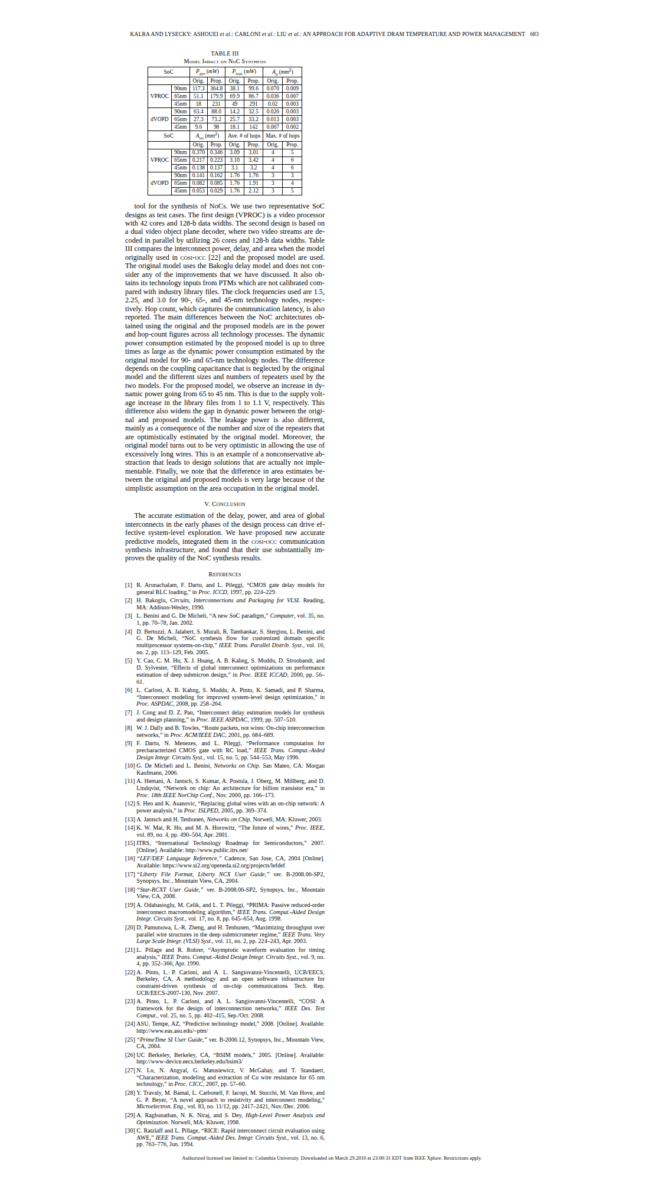KALRA AND LYSECKY: ASHOUEI et al.: CARLONI et al.: LIU et al.: AN APPROACH FOR ADAPTIVE DRAM TEMPERATURE AND POWER MANAGEMENT 683
TABLE III
Model Impact on NoC Synthesis
| SoC | P dyn ( mW ) | P leak ( mW ) | A d ( mm 2 ) |
| --- | --- | --- | --- |
| | Orig. | Prop. | Orig. | Prop. | Orig. | Prop. |
| VPROC | 90nm | 117.3 | 364.8 | 38.1 | 99.6 | 0.070 | 0.009 |
| 65nm | 51.1 | 179.9 | 69.9 | 86.7 | 0.036 | 0.007 |
| 45nm | 18 | 231 | 49 | 291 | 0.02 | 0.003 |
| dVOPD | 90nm | 63.4 | 88.0 | 14.2 | 32.5 | 0.026 | 0.003 |
| 65nm | 27.3 | 73.2 | 25.7 | 33.2 | 0.013 | 0.003 |
| 45nm | 9.6 | 98 | 18.1 | 142 | 0.007 | 0.002 |
| SoC | A tot ( mm 2 ) | Ave. # of hops | Max. # of hops |
| | Orig. | Prop. | Orig. | Prop. | Orig. | Prop. |
| VPROC | 90nm | 0.370 | 0.346 | 3.09 | 3.01 | 4 | 5 |
| 65nm | 0.217 | 0.223 | 3.10 | 3.42 | 4 | 6 |
| 45nm | 0.138 | 0.137 | 3.1 | 3.2 | 4 | 6 |
| dVOPD | 90nm | 0.141 | 0.162 | 1.76 | 1.76 | 3 | 3 |
| 65nm | 0.082 | 0.085 | 1.76 | 1.91 | 3 | 4 |
| 45nm | 0.053 | 0.029 | 1.76 | 2.12 | 3 | 5 |
tool for the synthesis of NoCs. We use two representative SoC designs as test cases. The first design (VPROC) is a video processor with 42 cores and 128-b data widths. The second design is based on a dual video object plane decoder, where two video streams are decoded in parallel by utilizing 26 cores and 128-b data widths. Table III compares the interconnect power, delay, and area when the model originally used in cosi-occ [22] and the proposed model are used. The original model uses the Bakoglu delay model and does not consider any of the improvements that we have discussed. It also obtains its technology inputs from PTMs which are not calibrated compared with industry library files. The clock frequencies used are 1.5, 2.25, and 3.0 for 90-, 65-, and 45-nm technology nodes, respectively. Hop count, which captures the communication latency, is also reported. The main differences between the NoC architectures obtained using the original and the proposed models are in the power and hop-count figures across all technology processes. The dynamic power consumption estimated by the proposed model is up to three times as large as the dynamic power consumption estimated by the original model for 90- and 65-nm technology nodes. The difference depends on the coupling capacitance that is neglected by the original model and the different sizes and numbers of repeaters used by the two models. For the proposed model, we observe an increase in dynamic power going from 65 to 45 nm. This is due to the supply voltage increase in the library files from 1 to 1.1 V, respectively. This difference also widens the gap in dynamic power between the original and proposed models. The leakage power is also different, mainly as a consequence of the number and size of the repeaters that are optimistically estimated by the original model. Moreover, the original model turns out to be very optimistic in allowing the use of excessively long wires. This is an example of a nonconservative abstraction that leads to design solutions that are actually not implementable. Finally, we note that the difference in area estimates between the original and proposed models is very large because of the simplistic assumption on the area occupation in the original model.
V. Conclusion
The accurate estimation of the delay, power, and area of global interconnects in the early phases of the design process can drive effective system-level exploration. We have proposed new accurate predictive models, integrated them in the cosi-occ communication synthesis infrastructure, and found that their use substantially improves the quality of the NoC synthesis results.
References
[1] R. Arunachalam, F. Dartu, and L. Pileggi, “CMOS gate delay models for general RLC loading,” in Proc. ICCD, 1997, pp. 224–229.
[2] H. Bakoglu, Circuits, Interconnections and Packaging for VLSI. Reading, MA: Addison-Wesley, 1990.
[3] L. Benini and G. De Micheli, “A new SoC paradigm,” Computer, vol. 35, no. 1, pp. 70–78, Jan. 2002.
[4] D. Bertozzi, A. Jalabert, S. Murali, R. Tamhankar, S. Stergiou, L. Benini, and G. De Micheli, “NoC synthesis flow for customized domain specific multiprocessor systems-on-chip,” IEEE Trans. Parallel Distrib. Syst., vol. 16, no. 2, pp. 113–129, Feb. 2005.
[5] Y. Cao, C. M. Hu, X. J. Huang, A. B. Kahng, S. Muddu, D. Stroobandt, and D. Sylvester, “Effects of global interconnect optimizations on performance estimation of deep submicron design,” in Proc. IEEE ICCAD, 2000, pp. 56–61.
[6] L. Carloni, A. B. Kahng, S. Muddu, A. Pinto, K. Samadi, and P. Sharma, “Interconnect modeling for improved system-level design optimization,” in Proc. ASPDAC, 2008, pp. 258–264.
[7] J. Cong and D. Z. Pan, “Interconnect delay estimation models for synthesis and design planning,” in Proc. IEEE ASPDAC, 1999, pp. 507–510.
[8] W. J. Dally and B. Towles, “Route packets, not wires: On-chip interconnection networks,” in Proc. ACM/IEEE DAC, 2001, pp. 684–689.
[9] F. Dartu, N. Menezes, and L. Pileggi, “Performance computation for precharacterized CMOS gate with RC load,” IEEE Trans. Comput.-Aided Design Integr. Circuits Syst., vol. 15, no. 5, pp. 544–553, May 1996.
[10] G. De Micheli and L. Benini, Networks on Chip. San Mateo, CA: Morgan Kaufmann, 2006.
[11] A. Hemani, A. Jantsch, S. Kumar, A. Postula, J. Oberg, M. Millberg, and D. Lindqvist, “Network on chip: An architecture for billion transistor era,” in Proc. 18th IEEE NorChip Conf., Nov. 2000, pp. 166–173.
[12] S. Heo and K. Asanovic, “Replacing global wires with an on-chip network: A power analysis,” in Proc. ISLPED, 2005, pp. 369–374.
[13] A. Jantsch and H. Tenhunen, Networks on Chip. Norwell, MA: Kluwer, 2003.
[14] K. W. Mai, R. Ho, and M. A. Horowitz, “The future of wires,” Proc. IEEE, vol. 89, no. 4, pp. 490–504, Apr. 2001.
[15] ITRS, “International Technology Roadmap for Semiconductors,” 2007. [Online]. Available: http://www.public.itrs.net/
[16]“LEF/DEF Language Reference,” Cadence, San Jose, CA, 2004 [Online]. Available: https://www.si2.org/openeda.si2.org/projects/lefdef
[17]“Liberty File Format, Liberty NCX User Guide,” ver. B-2008.06-SP2, Synopsys, Inc., Mountain View, CA, 2004.
[18]“Star-RCXT User Guide,” ver. B-2008.06-SP2, Synopsys, Inc., Mountain View, CA, 2008.
[19] A. Odabasioglu, M. Celik, and L. T. Pileggi, “PRIMA: Passive reduced-order interconnect macromodeling algorithm,” IEEE Trans. Comput.-Aided Design Integr. Circuits Syst., vol. 17, no. 8, pp. 645–654, Aug. 1998.
[20] D. Pamunuwa, L.-R. Zheng, and H. Tenhunen, “Maximizing throughput over parallel wire structures in the deep submicrometer regime,” IEEE Trans. Very Large Scale Integr. (VLSI) Syst., vol. 11, no. 2, pp. 224–243, Apr. 2003.
[21] L. Pillage and R. Rohrer, “Asymptotic waveform evaluation for timing analysis,” IEEE Trans. Comput.-Aided Design Integr. Circuits Syst., vol. 9, no. 4, pp. 352–366, Apr. 1990.
[22] A. Pinto, L. P. Carloni, and A. L. Sangiovanni-Vincentelli, UCB/EECS, Berkeley, CA, A methodology and an open software infrastructure for constraint-driven synthesis of on-chip communications Tech. Rep. UCB/EECS-2007-130, Nov. 2007.
[23] A. Pinto, L. P. Carloni, and A. L. Sangiovanni-Vincentelli, “COSI: A framework for the design of interconnection networks,” IEEE Des. Test Comput., vol. 25, no. 5, pp. 402–415, Sep./Oct. 2008.
[24] ASU, Tempe, AZ, “Predictive technology model,” 2008. [Online]. Available: http://www.eas.asu.edu/~ptm/
[25]“PrimeTime SI User Guide,” ver. B-2006.12, Synopsys, Inc., Mountain View, CA, 2004.
[26] UC Berkeley, Berkeley, CA, “BSIM models,” 2005. [Online]. Available: http://www-device.eecs.berkeley.edu/bsim3/
[27] N. Lu, N. Angyal, G. Matusiewicz, V. McGahay, and T. Standaert, “Characterization, modeling and extraction of Cu wire resistance for 65 nm technology,” in Proc. CICC, 2007, pp. 57–60.
[28] Y. Travaly, M. Bamal, L. Carbonell, F. Iacopi, M. Stucchi, M. Van Hove, and G. P. Beyer, “A novel approach to resistivity and interconnect modeling,” Microelectron. Eng., vol. 83, no. 11/12, pp. 2417–2421, Nov./Dec. 2006.
[29] A. Raghunathan, N. K. Niraj, and S. Dey, High-Level Power Analysis and Optimization. Norwell, MA: Kluwer, 1998.
[30] C. Ratzlaff and L. Pillage, “RICE: Rapid interconnect circuit evaluation using AWE,” IEEE Trans. Comput.-Aided Des. Integr. Circuits Syst., vol. 13, no. 6, pp. 763–776, Jun. 1994.
Authorized licensed use limited to: Columbia University. Downloaded on March 29,2010 at 23:00:31 EDT from IEEE Xplore. Restrictions apply.